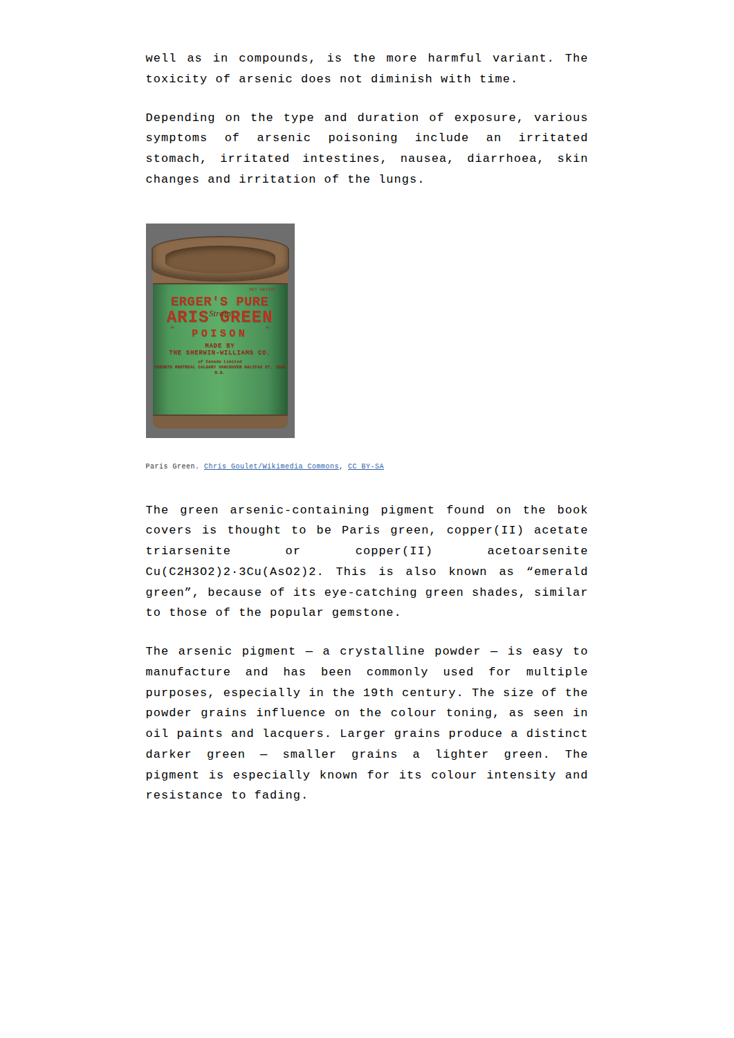well as in compounds, is the more harmful variant. The toxicity of arsenic does not diminish with time.
Depending on the type and duration of exposure, various symptoms of arsenic poisoning include an irritated stomach, irritated intestines, nausea, diarrhoea, skin changes and irritation of the lungs.
NET WEIGHT
ERGER'S PURE
ARIS GREEN
POISON
MADE BY
THE SHERWIN-WILLIAMS CO.
of Canada Limited
TORONTO MONTREAL CALGARY VANCOUVER HALIFAX ST. JOHN N.B.
Strain
☠
☠
Paris Green. Chris Goulet/Wikimedia Commons, CC BY-SA
The green arsenic-containing pigment found on the book covers is thought to be Paris green, copper(II) acetate triarsenite or copper(II) acetoarsenite Cu(C2H3O2)2·3Cu(AsO2)2. This is also known as “emerald green”, because of its eye-catching green shades, similar to those of the popular gemstone.
The arsenic pigment — a crystalline powder — is easy to manufacture and has been commonly used for multiple purposes, especially in the 19th century. The size of the powder grains influence on the colour toning, as seen in oil paints and lacquers. Larger grains produce a distinct darker green — smaller grains a lighter green. The pigment is especially known for its colour intensity and resistance to fading.